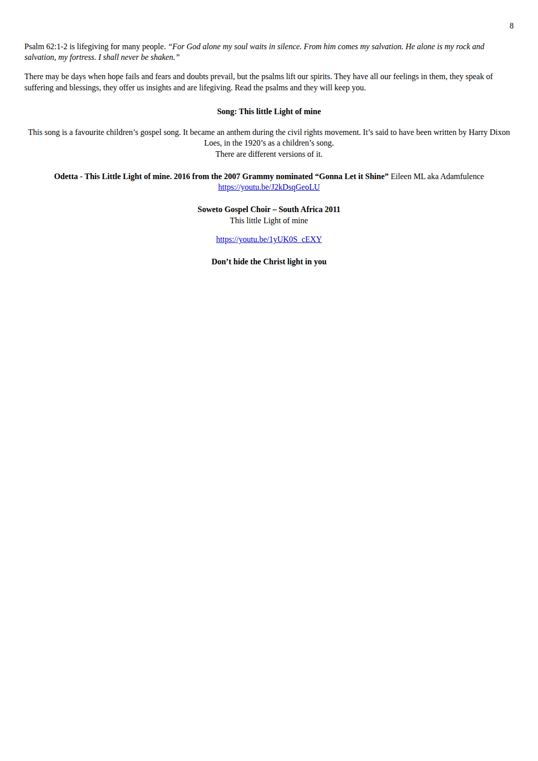8
Psalm 62:1-2 is lifegiving for many people. “For God alone my soul waits in silence. From him comes my salvation. He alone is my rock and salvation, my fortress. I shall never be shaken.”
There may be days when hope fails and fears and doubts prevail, but the psalms lift our spirits. They have all our feelings in them, they speak of suffering and blessings, they offer us insights and are lifegiving. Read the psalms and they will keep you.
Song: This little Light of mine
This song is a favourite children’s gospel song. It became an anthem during the civil rights movement. It’s said to have been written by Harry Dixon Loes, in the 1920’s as a children’s song.
There are different versions of it.
Odetta - This Little Light of mine. 2016 from the 2007 Grammy nominated “Gonna Let it Shine” Eileen ML aka Adamfulence
https://youtu.be/J2kDsqGeoLU
Soweto Gospel Choir – South Africa 2011
This little Light of mine
https://youtu.be/1yUK0S_cEXY
Don’t hide the Christ light in you